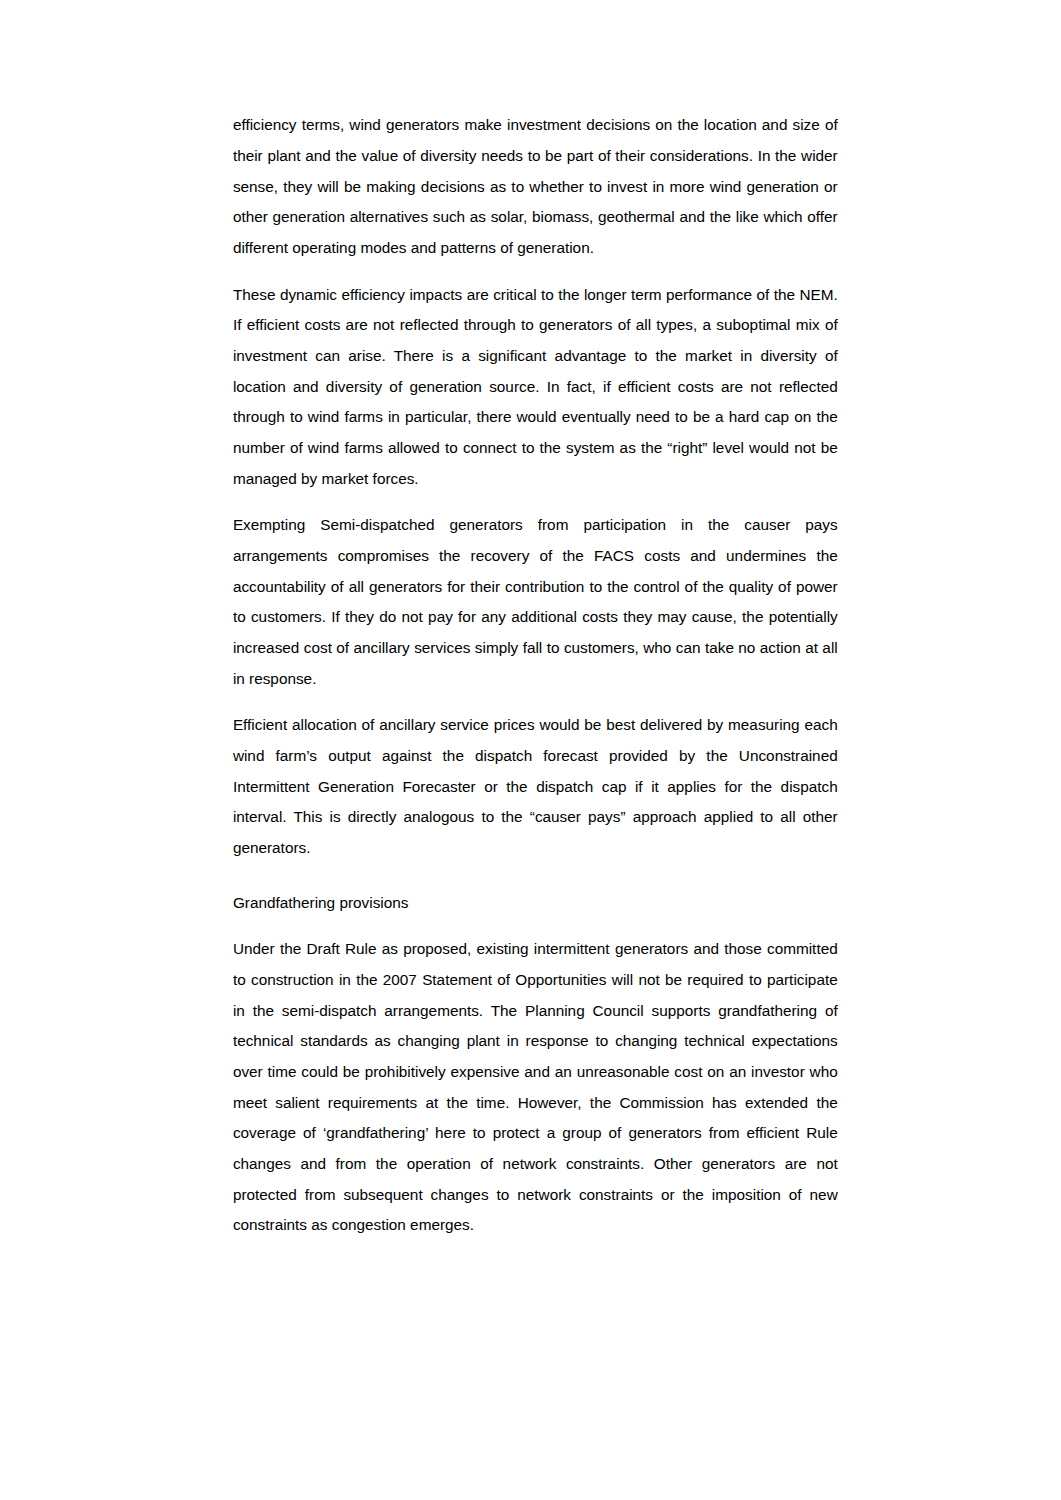efficiency terms, wind generators make investment decisions on the location and size of their plant and the value of diversity needs to be part of their considerations. In the wider sense, they will be making decisions as to whether to invest in more wind generation or other generation alternatives such as solar, biomass, geothermal and the like which offer different operating modes and patterns of generation.
These dynamic efficiency impacts are critical to the longer term performance of the NEM. If efficient costs are not reflected through to generators of all types, a suboptimal mix of investment can arise. There is a significant advantage to the market in diversity of location and diversity of generation source. In fact, if efficient costs are not reflected through to wind farms in particular, there would eventually need to be a hard cap on the number of wind farms allowed to connect to the system as the “right” level would not be managed by market forces.
Exempting Semi-dispatched generators from participation in the causer pays arrangements compromises the recovery of the FACS costs and undermines the accountability of all generators for their contribution to the control of the quality of power to customers. If they do not pay for any additional costs they may cause, the potentially increased cost of ancillary services simply fall to customers, who can take no action at all in response.
Efficient allocation of ancillary service prices would be best delivered by measuring each wind farm’s output against the dispatch forecast provided by the Unconstrained Intermittent Generation Forecaster or the dispatch cap if it applies for the dispatch interval. This is directly analogous to the “causer pays” approach applied to all other generators.
Grandfathering provisions
Under the Draft Rule as proposed, existing intermittent generators and those committed to construction in the 2007 Statement of Opportunities will not be required to participate in the semi-dispatch arrangements. The Planning Council supports grandfathering of technical standards as changing plant in response to changing technical expectations over time could be prohibitively expensive and an unreasonable cost on an investor who meet salient requirements at the time. However, the Commission has extended the coverage of ‘grandfathering’ here to protect a group of generators from efficient Rule changes and from the operation of network constraints. Other generators are not protected from subsequent changes to network constraints or the imposition of new constraints as congestion emerges.